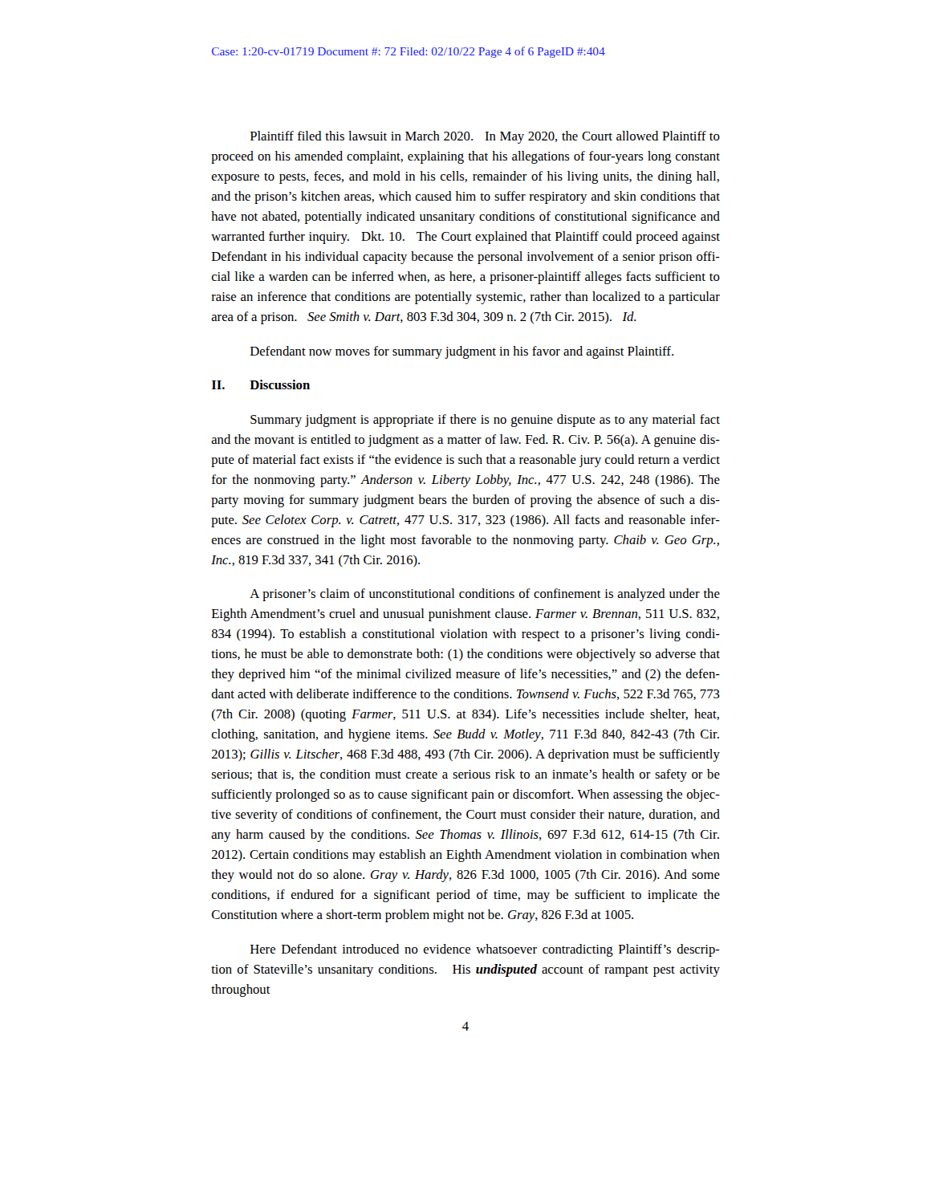Case: 1:20-cv-01719 Document #: 72 Filed: 02/10/22 Page 4 of 6 PageID #:404
Plaintiff filed this lawsuit in March 2020. In May 2020, the Court allowed Plaintiff to proceed on his amended complaint, explaining that his allegations of four-years long constant exposure to pests, feces, and mold in his cells, remainder of his living units, the dining hall, and the prison’s kitchen areas, which caused him to suffer respiratory and skin conditions that have not abated, potentially indicated unsanitary conditions of constitutional significance and warranted further inquiry. Dkt. 10. The Court explained that Plaintiff could proceed against Defendant in his individual capacity because the personal involvement of a senior prison official like a warden can be inferred when, as here, a prisoner-plaintiff alleges facts sufficient to raise an inference that conditions are potentially systemic, rather than localized to a particular area of a prison. See Smith v. Dart, 803 F.3d 304, 309 n. 2 (7th Cir. 2015). Id.
Defendant now moves for summary judgment in his favor and against Plaintiff.
II. Discussion
Summary judgment is appropriate if there is no genuine dispute as to any material fact and the movant is entitled to judgment as a matter of law. Fed. R. Civ. P. 56(a). A genuine dispute of material fact exists if “the evidence is such that a reasonable jury could return a verdict for the nonmoving party.” Anderson v. Liberty Lobby, Inc., 477 U.S. 242, 248 (1986). The party moving for summary judgment bears the burden of proving the absence of such a dispute. See Celotex Corp. v. Catrett, 477 U.S. 317, 323 (1986). All facts and reasonable inferences are construed in the light most favorable to the nonmoving party. Chaib v. Geo Grp., Inc., 819 F.3d 337, 341 (7th Cir. 2016).
A prisoner’s claim of unconstitutional conditions of confinement is analyzed under the Eighth Amendment’s cruel and unusual punishment clause. Farmer v. Brennan, 511 U.S. 832, 834 (1994). To establish a constitutional violation with respect to a prisoner’s living conditions, he must be able to demonstrate both: (1) the conditions were objectively so adverse that they deprived him “of the minimal civilized measure of life’s necessities,” and (2) the defendant acted with deliberate indifference to the conditions. Townsend v. Fuchs, 522 F.3d 765, 773 (7th Cir. 2008) (quoting Farmer, 511 U.S. at 834). Life’s necessities include shelter, heat, clothing, sanitation, and hygiene items. See Budd v. Motley, 711 F.3d 840, 842-43 (7th Cir. 2013); Gillis v. Litscher, 468 F.3d 488, 493 (7th Cir. 2006). A deprivation must be sufficiently serious; that is, the condition must create a serious risk to an inmate’s health or safety or be sufficiently prolonged so as to cause significant pain or discomfort. When assessing the objective severity of conditions of confinement, the Court must consider their nature, duration, and any harm caused by the conditions. See Thomas v. Illinois, 697 F.3d 612, 614-15 (7th Cir. 2012). Certain conditions may establish an Eighth Amendment violation in combination when they would not do so alone. Gray v. Hardy, 826 F.3d 1000, 1005 (7th Cir. 2016). And some conditions, if endured for a significant period of time, may be sufficient to implicate the Constitution where a short-term problem might not be. Gray, 826 F.3d at 1005.
Here Defendant introduced no evidence whatsoever contradicting Plaintiff’s description of Stateville’s unsanitary conditions. His undisputed account of rampant pest activity throughout
4